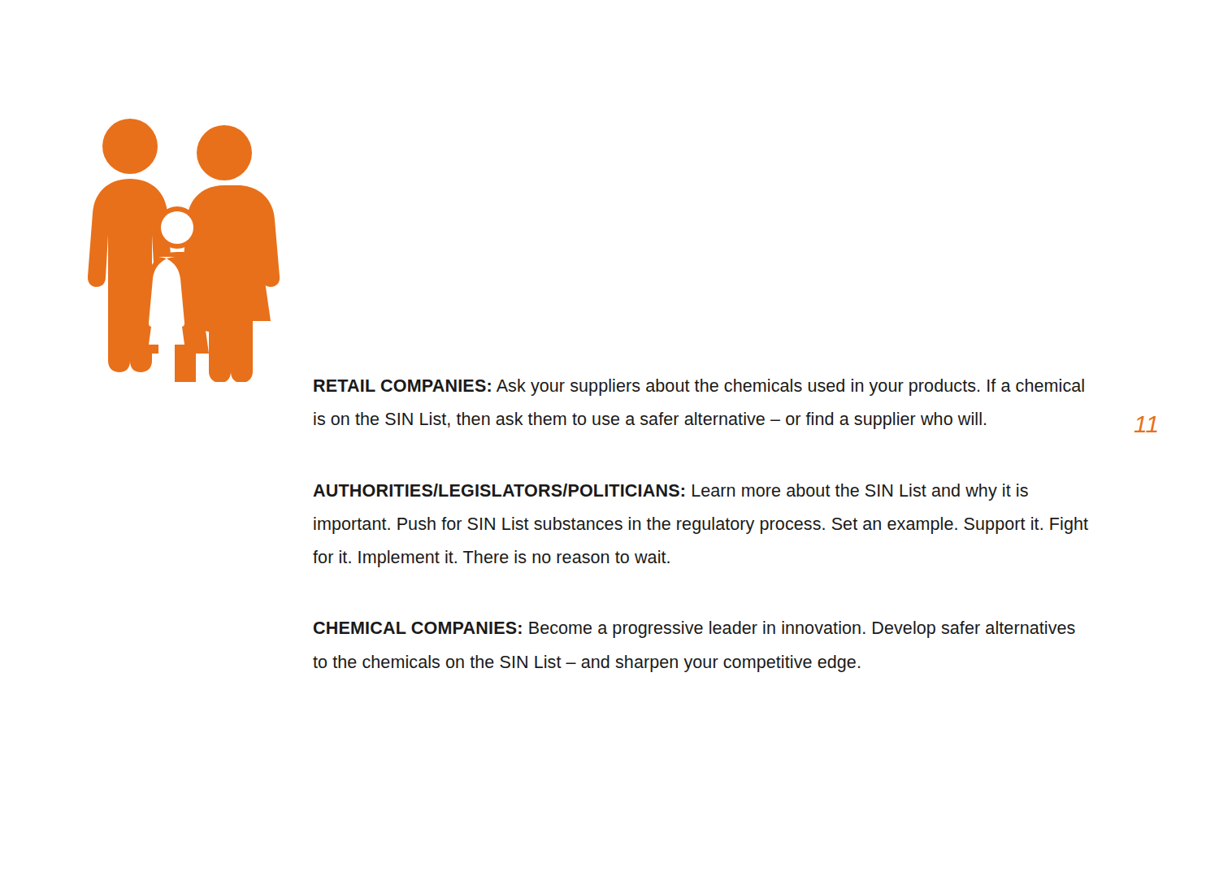RETAIL COMPANIES: Ask your suppliers about the chemicals used in your products. If a chemical is on the SIN List, then ask them to use a safer alternative – or find a supplier who will.
AUTHORITIES/LEGISLATORS/POLITICIANS: Learn more about the SIN List and why it is important. Push for SIN List substances in the regulatory process. Set an example. Support it. Fight for it. Implement it. There is no reason to wait.
CHEMICAL COMPANIES: Become a progressive leader in innovation. Develop safer alternatives to the chemicals on the SIN List – and sharpen your competitive edge.
11